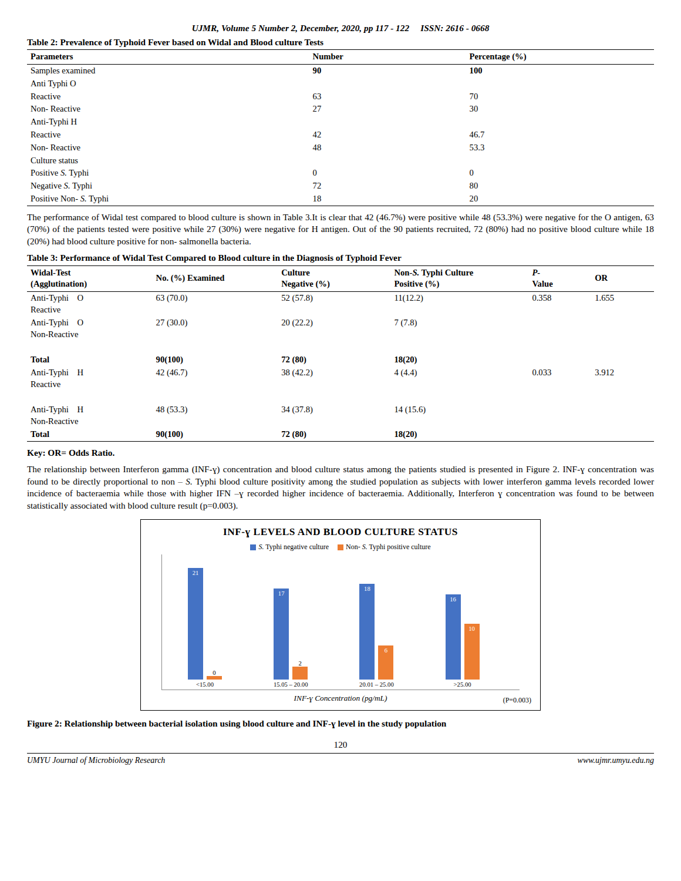UJMR, Volume 5 Number 2, December, 2020, pp 117 - 122 ISSN: 2616 - 0668
Table 2: Prevalence of Typhoid Fever based on Widal and Blood culture Tests
| Parameters | Number | Percentage (%) |
| --- | --- | --- |
| Samples examined | 90 | 100 |
| Anti Typhi O | | |
| Reactive | 63 | 70 |
| Non- Reactive | 27 | 30 |
| Anti-Typhi H | | |
| Reactive | 42 | 46.7 |
| Non- Reactive | 48 | 53.3 |
| Culture status | | |
| Positive S. Typhi | 0 | 0 |
| Negative S. Typhi | 72 | 80 |
| Positive Non- S. Typhi | 18 | 20 |
The performance of Widal test compared to blood culture is shown in Table 3.It is clear that 42 (46.7%) were positive while 48 (53.3%) were negative for the O antigen, 63 (70%) of the patients tested were positive while 27 (30%) were negative for H antigen. Out of the 90 patients recruited, 72 (80%) had no positive blood culture while 18 (20%) had blood culture positive for non- salmonella bacteria.
Table 3: Performance of Widal Test Compared to Blood culture in the Diagnosis of Typhoid Fever
| Widal-Test (Agglutination) | No. (%) Examined | Culture Negative (%) | Non- S. Typhi Culture Positive (%) | P- Value | OR |
| --- | --- | --- | --- | --- | --- |
| Anti-Typhi O Reactive | 63 (70.0) | 52 (57.8) | 11(12.2) | 0.358 | 1.655 |
| Anti-Typhi O Non-Reactive | 27 (30.0) | 20 (22.2) | 7 (7.8) | | |
| Total | 90(100) | 72 (80) | 18(20) | | |
| Anti-Typhi H Reactive | 42 (46.7) | 38 (42.2) | 4 (4.4) | 0.033 | 3.912 |
| Anti-Typhi H Non-Reactive | 48 (53.3) | 34 (37.8) | 14 (15.6) | | |
| Total | 90(100) | 72 (80) | 18(20) | | |
Key: OR= Odds Ratio.
The relationship between Interferon gamma (INF-ɣ) concentration and blood culture status among the patients studied is presented in Figure 2. INF-ɣ concentration was found to be directly proportional to non – S. Typhi blood culture positivity among the studied population as subjects with lower interferon gamma levels recorded lower incidence of bacteraemia while those with higher IFN –ɣ recorded higher incidence of bacteraemia. Additionally, Interferon ɣ concentration was found to be between statistically associated with blood culture result (p=0.003).
INF-ɣ LEVELS AND BLOOD CULTURE STATUS
S. Typhi negative culture Non- S. Typhi positive culture
21
0
<15.00
17
2
15.05 – 20.00
18
6
20.01 – 25.00
16
10
>25.00
INF-ɣ Concentration (pg/mL)
(P=0.003)
Figure 2: Relationship between bacterial isolation using blood culture and INF-ɣ level in the study population
120
UMYU Journal of Microbiology Research www.ujmr.umyu.edu.ng